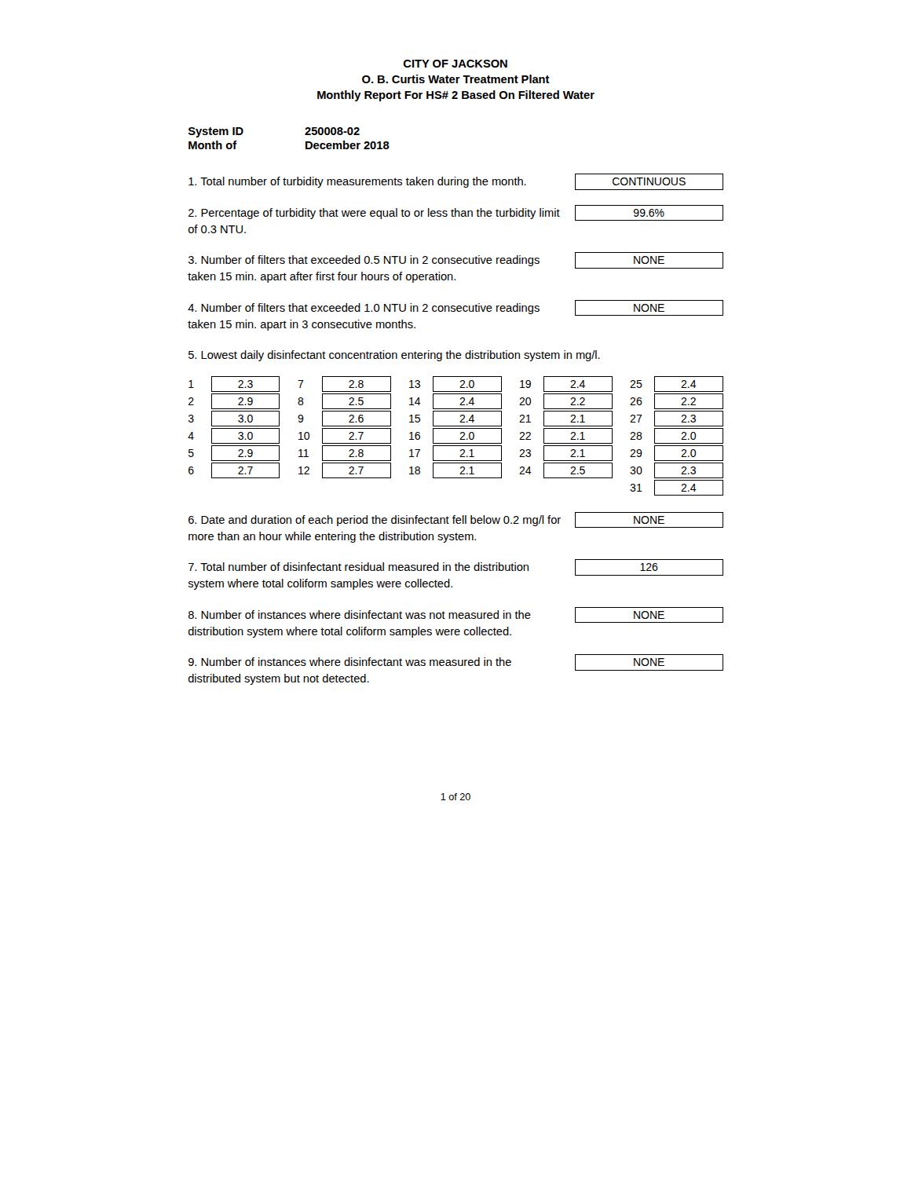CITY OF JACKSON
O. B. Curtis Water Treatment Plant
Monthly Report For HS# 2 Based On Filtered Water
| System ID | 250008-02 |
| Month of | December 2018 |
1. Total number of turbidity measurements taken during the month.
CONTINUOUS
2. Percentage of turbidity that were equal to or less than the turbidity limit of 0.3 NTU.
99.6%
3. Number of filters that exceeded 0.5 NTU in 2 consecutive readings taken 15 min. apart after first four hours of operation.
NONE
4. Number of filters that exceeded 1.0 NTU in 2 consecutive readings taken 15 min. apart in 3 consecutive months.
NONE
5. Lowest daily disinfectant concentration entering the distribution system in mg/l.
| 1 | 2.3 | | 7 | 2.8 | | 13 | 2.0 | | 19 | 2.4 | | 25 | 2.4 |
| 2 | 2.9 | | 8 | 2.5 | | 14 | 2.4 | | 20 | 2.2 | | 26 | 2.2 |
| 3 | 3.0 | | 9 | 2.6 | | 15 | 2.4 | | 21 | 2.1 | | 27 | 2.3 |
| 4 | 3.0 | | 10 | 2.7 | | 16 | 2.0 | | 22 | 2.1 | | 28 | 2.0 |
| 5 | 2.9 | | 11 | 2.8 | | 17 | 2.1 | | 23 | 2.1 | | 29 | 2.0 |
| 6 | 2.7 | | 12 | 2.7 | | 18 | 2.1 | | 24 | 2.5 | | 30 | 2.3 |
| | | | | | | | | | | | | 31 | 2.4 |
6. Date and duration of each period the disinfectant fell below 0.2 mg/l for more than an hour while entering the distribution system.
NONE
7. Total number of disinfectant residual measured in the distribution system where total coliform samples were collected.
126
8. Number of instances where disinfectant was not measured in the distribution system where total coliform samples were collected.
NONE
9. Number of instances where disinfectant was measured in the distributed system but not detected.
NONE
1 of 20